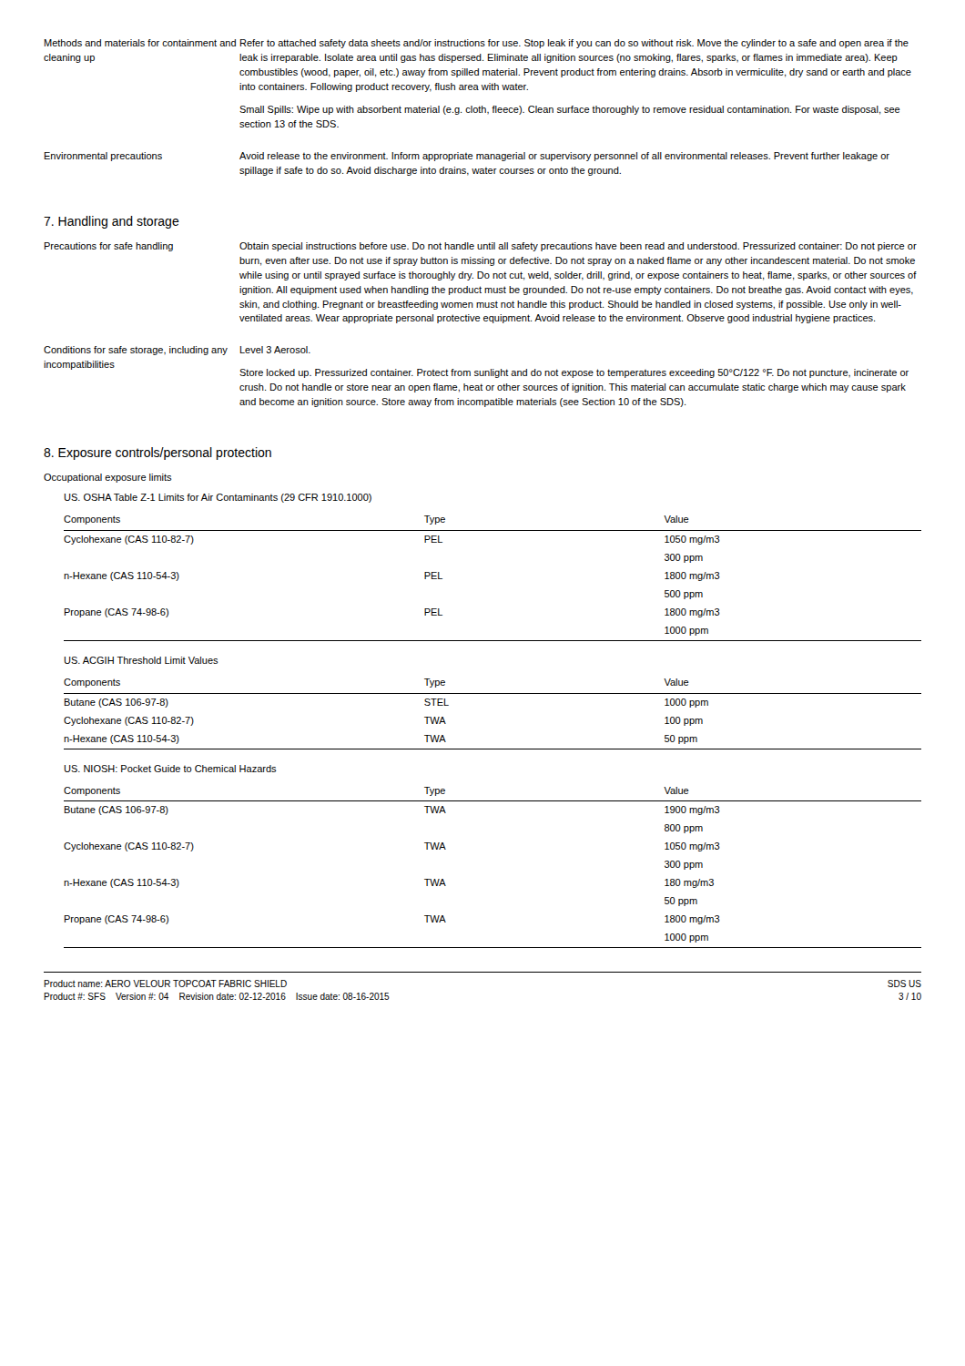| Methods and materials for containment and cleaning up | Refer to attached safety data sheets and/or instructions for use. Stop leak if you can do so without risk. Move the cylinder to a safe and open area if the leak is irreparable. Isolate area until gas has dispersed. Eliminate all ignition sources (no smoking, flares, sparks, or flames in immediate area). Keep combustibles (wood, paper, oil, etc.) away from spilled material. Prevent product from entering drains. Absorb in vermiculite, dry sand or earth and place into containers. Following product recovery, flush area with water. Small Spills: Wipe up with absorbent material (e.g. cloth, fleece). Clean surface thoroughly to remove residual contamination. For waste disposal, see section 13 of the SDS. |
| Environmental precautions | Avoid release to the environment. Inform appropriate managerial or supervisory personnel of all environmental releases. Prevent further leakage or spillage if safe to do so. Avoid discharge into drains, water courses or onto the ground. |
7. Handling and storage
| Precautions for safe handling | Obtain special instructions before use. Do not handle until all safety precautions have been read and understood. Pressurized container: Do not pierce or burn, even after use. Do not use if spray button is missing or defective. Do not spray on a naked flame or any other incandescent material. Do not smoke while using or until sprayed surface is thoroughly dry. Do not cut, weld, solder, drill, grind, or expose containers to heat, flame, sparks, or other sources of ignition. All equipment used when handling the product must be grounded. Do not re-use empty containers. Do not breathe gas. Avoid contact with eyes, skin, and clothing. Pregnant or breastfeeding women must not handle this product. Should be handled in closed systems, if possible. Use only in well-ventilated areas. Wear appropriate personal protective equipment. Avoid release to the environment. Observe good industrial hygiene practices. |
| Conditions for safe storage, including any incompatibilities | Level 3 Aerosol. Store locked up. Pressurized container. Protect from sunlight and do not expose to temperatures exceeding 50°C/122 °F. Do not puncture, incinerate or crush. Do not handle or store near an open flame, heat or other sources of ignition. This material can accumulate static charge which may cause spark and become an ignition source. Store away from incompatible materials (see Section 10 of the SDS). |
8. Exposure controls/personal protection
Occupational exposure limits
US. OSHA Table Z-1 Limits for Air Contaminants (29 CFR 1910.1000)
| Components | Type | Value |
| --- | --- | --- |
| Cyclohexane (CAS 110-82-7) | PEL | 1050 mg/m3 |
| | | 300 ppm |
| n-Hexane (CAS 110-54-3) | PEL | 1800 mg/m3 |
| | | 500 ppm |
| Propane (CAS 74-98-6) | PEL | 1800 mg/m3 |
| | | 1000 ppm |
US. ACGIH Threshold Limit Values
| Components | Type | Value |
| --- | --- | --- |
| Butane (CAS 106-97-8) | STEL | 1000 ppm |
| Cyclohexane (CAS 110-82-7) | TWA | 100 ppm |
| n-Hexane (CAS 110-54-3) | TWA | 50 ppm |
US. NIOSH: Pocket Guide to Chemical Hazards
| Components | Type | Value |
| --- | --- | --- |
| Butane (CAS 106-97-8) | TWA | 1900 mg/m3 |
| | | 800 ppm |
| Cyclohexane (CAS 110-82-7) | TWA | 1050 mg/m3 |
| | | 300 ppm |
| n-Hexane (CAS 110-54-3) | TWA | 180 mg/m3 |
| | | 50 ppm |
| Propane (CAS 74-98-6) | TWA | 1800 mg/m3 |
| | | 1000 ppm |
| Product name: AERO VELOUR TOPCOAT FABRIC SHIELD | SDS US |
| Product #: SFS Version #: 04 Revision date: 02-12-2016 Issue date: 08-16-2015 | 3 / 10 |